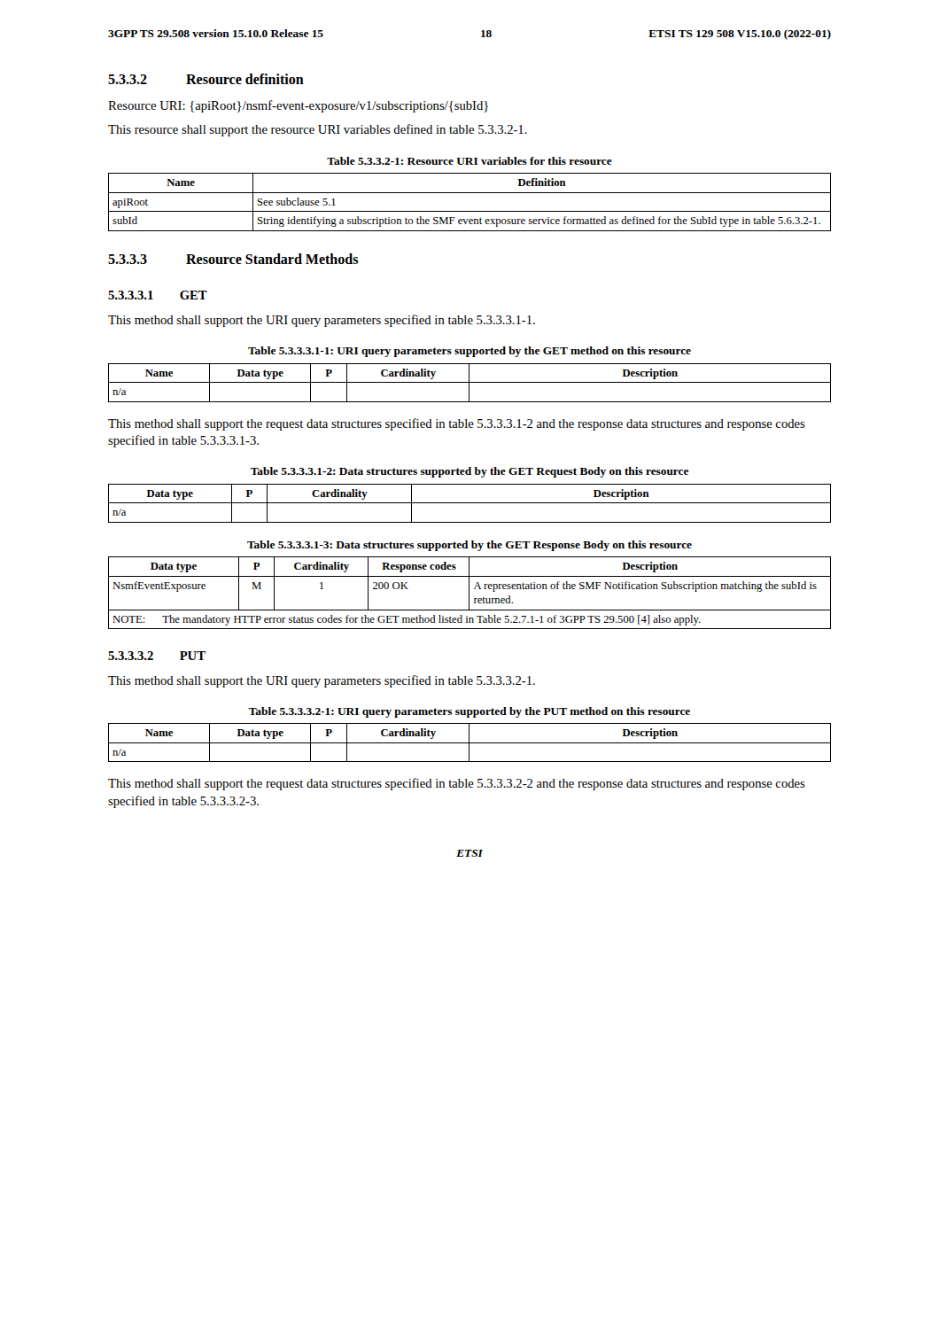3GPP TS 29.508 version 15.10.0 Release 15
18
ETSI TS 129 508 V15.10.0 (2022-01)
5.3.3.2 Resource definition
Resource URI: {apiRoot}/nsmf-event-exposure/v1/subscriptions/{subId}
This resource shall support the resource URI variables defined in table 5.3.3.2-1.
Table 5.3.3.2-1: Resource URI variables for this resource
| Name | Definition |
| --- | --- |
| apiRoot | See subclause 5.1 |
| subId | String identifying a subscription to the SMF event exposure service formatted as defined for the SubId type in table 5.6.3.2-1. |
5.3.3.3 Resource Standard Methods
5.3.3.3.1 GET
This method shall support the URI query parameters specified in table 5.3.3.3.1-1.
Table 5.3.3.3.1-1: URI query parameters supported by the GET method on this resource
| Name | Data type | P | Cardinality | Description |
| --- | --- | --- | --- | --- |
| n/a | | | | |
This method shall support the request data structures specified in table 5.3.3.3.1-2 and the response data structures and response codes specified in table 5.3.3.3.1-3.
Table 5.3.3.3.1-2: Data structures supported by the GET Request Body on this resource
| Data type | P | Cardinality | Description |
| --- | --- | --- | --- |
| n/a | | | |
Table 5.3.3.3.1-3: Data structures supported by the GET Response Body on this resource
| Data type | P | Cardinality | Response codes | Description |
| --- | --- | --- | --- | --- |
| NsmfEventExposure | M | 1 | 200 OK | A representation of the SMF Notification Subscription matching the subId is returned. |
| NOTE: The mandatory HTTP error status codes for the GET method listed in Table 5.2.7.1-1 of 3GPP TS 29.500 [4] also apply. |
5.3.3.3.2 PUT
This method shall support the URI query parameters specified in table 5.3.3.3.2-1.
Table 5.3.3.3.2-1: URI query parameters supported by the PUT method on this resource
| Name | Data type | P | Cardinality | Description |
| --- | --- | --- | --- | --- |
| n/a | | | | |
This method shall support the request data structures specified in table 5.3.3.3.2-2 and the response data structures and response codes specified in table 5.3.3.3.2-3.
ETSI